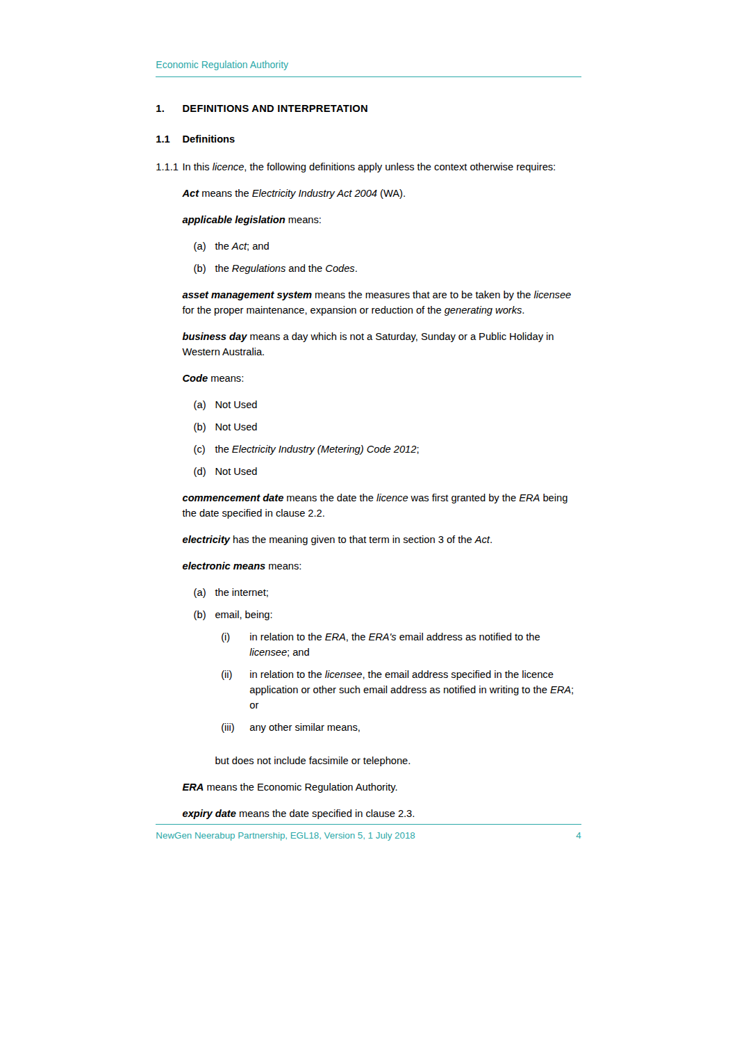Economic Regulation Authority
1. DEFINITIONS AND INTERPRETATION
1.1 Definitions
1.1.1
In this licence, the following definitions apply unless the context otherwise requires:
Act means the Electricity Industry Act 2004 (WA).
applicable legislation means:
(a) the Act; and
(b) the Regulations and the Codes.
asset management system means the measures that are to be taken by the licensee for the proper maintenance, expansion or reduction of the generating works.
business day means a day which is not a Saturday, Sunday or a Public Holiday in Western Australia.
Code means:
(a) Not Used
(b) Not Used
(c) the Electricity Industry (Metering) Code 2012;
(d) Not Used
commencement date means the date the licence was first granted by the ERA being the date specified in clause 2.2.
electricity has the meaning given to that term in section 3 of the Act.
electronic means means:
(a) the internet;
(b) email, being:
(i) in relation to the ERA, the ERA's email address as notified to the licensee; and
(ii) in relation to the licensee, the email address specified in the licence application or other such email address as notified in writing to the ERA; or
(iii) any other similar means,
but does not include facsimile or telephone.
ERA means the Economic Regulation Authority.
expiry date means the date specified in clause 2.3.
NewGen Neerabup Partnership, EGL18, Version 5, 1 July 2018 4